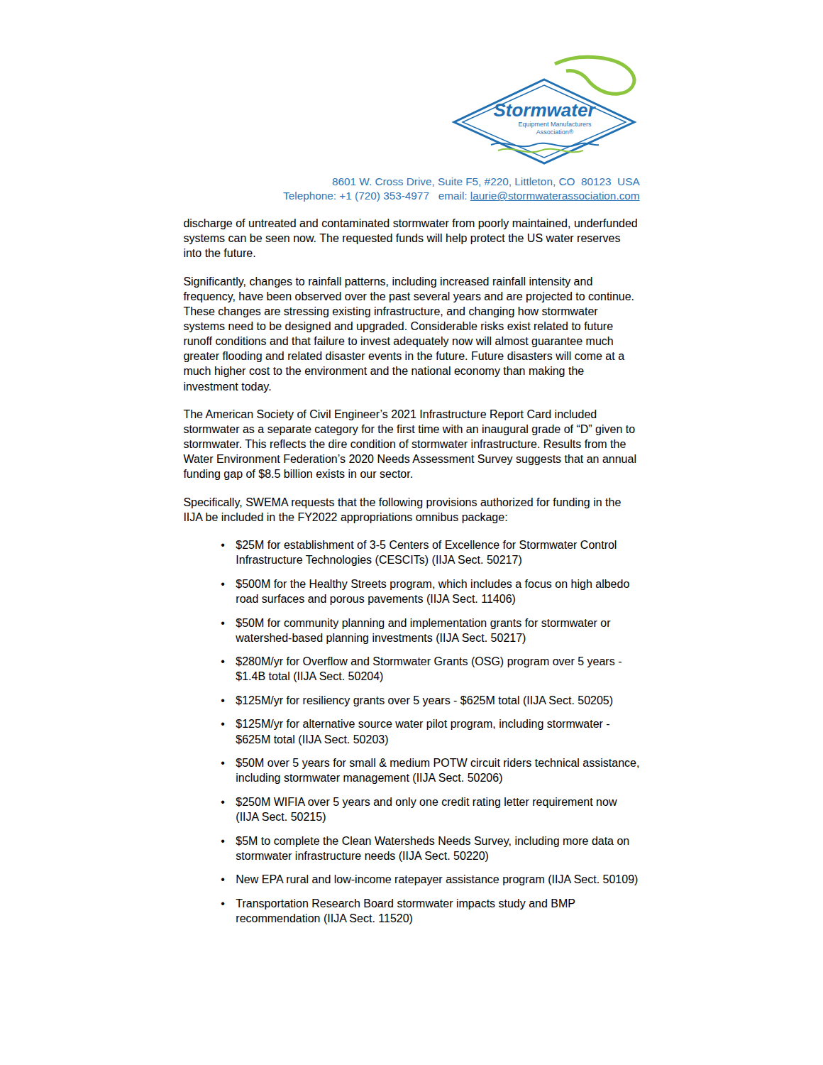Stormwater Equipment Manufacturers Association®
8601 W. Cross Drive, Suite F5, #220, Littleton, CO 80123 USA
Telephone: +1 (720) 353-4977 email: laurie@stormwaterassociation.com
discharge of untreated and contaminated stormwater from poorly maintained, underfunded systems can be seen now. The requested funds will help protect the US water reserves into the future.
Significantly, changes to rainfall patterns, including increased rainfall intensity and frequency, have been observed over the past several years and are projected to continue. These changes are stressing existing infrastructure, and changing how stormwater systems need to be designed and upgraded. Considerable risks exist related to future runoff conditions and that failure to invest adequately now will almost guarantee much greater flooding and related disaster events in the future. Future disasters will come at a much higher cost to the environment and the national economy than making the investment today.
The American Society of Civil Engineer’s 2021 Infrastructure Report Card included stormwater as a separate category for the first time with an inaugural grade of “D” given to stormwater. This reflects the dire condition of stormwater infrastructure. Results from the Water Environment Federation’s 2020 Needs Assessment Survey suggests that an annual funding gap of $8.5 billion exists in our sector.
Specifically, SWEMA requests that the following provisions authorized for funding in the IIJA be included in the FY2022 appropriations omnibus package:
$25M for establishment of 3-5 Centers of Excellence for Stormwater Control Infrastructure Technologies (CESCITs) (IIJA Sect. 50217)
$500M for the Healthy Streets program, which includes a focus on high albedo road surfaces and porous pavements (IIJA Sect. 11406)
$50M for community planning and implementation grants for stormwater or watershed-based planning investments (IIJA Sect. 50217)
$280M/yr for Overflow and Stormwater Grants (OSG) program over 5 years - $1.4B total (IIJA Sect. 50204)
$125M/yr for resiliency grants over 5 years - $625M total (IIJA Sect. 50205)
$125M/yr for alternative source water pilot program, including stormwater - $625M total (IIJA Sect. 50203)
$50M over 5 years for small & medium POTW circuit riders technical assistance, including stormwater management (IIJA Sect. 50206)
$250M WIFIA over 5 years and only one credit rating letter requirement now (IIJA Sect. 50215)
$5M to complete the Clean Watersheds Needs Survey, including more data on stormwater infrastructure needs (IIJA Sect. 50220)
New EPA rural and low-income ratepayer assistance program (IIJA Sect. 50109)
Transportation Research Board stormwater impacts study and BMP recommendation (IIJA Sect. 11520)